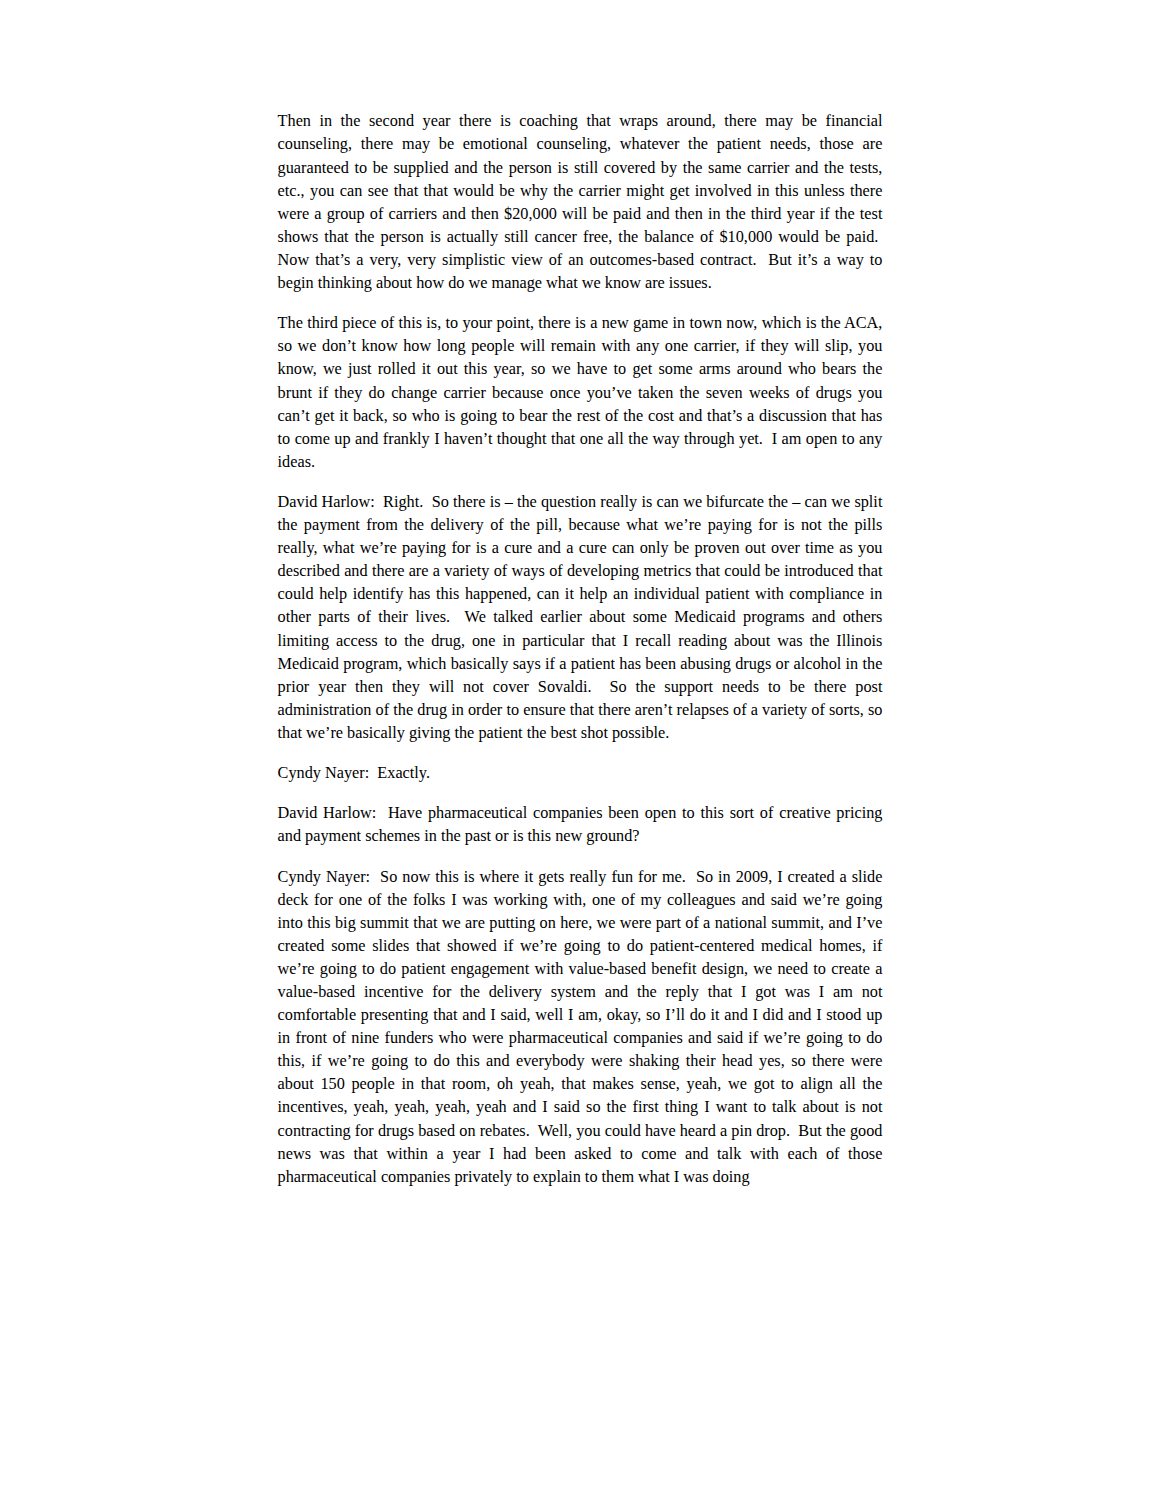Then in the second year there is coaching that wraps around, there may be financial counseling, there may be emotional counseling, whatever the patient needs, those are guaranteed to be supplied and the person is still covered by the same carrier and the tests, etc., you can see that that would be why the carrier might get involved in this unless there were a group of carriers and then $20,000 will be paid and then in the third year if the test shows that the person is actually still cancer free, the balance of $10,000 would be paid. Now that’s a very, very simplistic view of an outcomes-based contract. But it’s a way to begin thinking about how do we manage what we know are issues.
The third piece of this is, to your point, there is a new game in town now, which is the ACA, so we don’t know how long people will remain with any one carrier, if they will slip, you know, we just rolled it out this year, so we have to get some arms around who bears the brunt if they do change carrier because once you’ve taken the seven weeks of drugs you can’t get it back, so who is going to bear the rest of the cost and that’s a discussion that has to come up and frankly I haven’t thought that one all the way through yet. I am open to any ideas.
David Harlow: Right. So there is – the question really is can we bifurcate the – can we split the payment from the delivery of the pill, because what we’re paying for is not the pills really, what we’re paying for is a cure and a cure can only be proven out over time as you described and there are a variety of ways of developing metrics that could be introduced that could help identify has this happened, can it help an individual patient with compliance in other parts of their lives. We talked earlier about some Medicaid programs and others limiting access to the drug, one in particular that I recall reading about was the Illinois Medicaid program, which basically says if a patient has been abusing drugs or alcohol in the prior year then they will not cover Sovaldi. So the support needs to be there post administration of the drug in order to ensure that there aren’t relapses of a variety of sorts, so that we’re basically giving the patient the best shot possible.
Cyndy Nayer: Exactly.
David Harlow: Have pharmaceutical companies been open to this sort of creative pricing and payment schemes in the past or is this new ground?
Cyndy Nayer: So now this is where it gets really fun for me. So in 2009, I created a slide deck for one of the folks I was working with, one of my colleagues and said we’re going into this big summit that we are putting on here, we were part of a national summit, and I’ve created some slides that showed if we’re going to do patient-centered medical homes, if we’re going to do patient engagement with value-based benefit design, we need to create a value-based incentive for the delivery system and the reply that I got was I am not comfortable presenting that and I said, well I am, okay, so I’ll do it and I did and I stood up in front of nine funders who were pharmaceutical companies and said if we’re going to do this, if we’re going to do this and everybody were shaking their head yes, so there were about 150 people in that room, oh yeah, that makes sense, yeah, we got to align all the incentives, yeah, yeah, yeah, yeah and I said so the first thing I want to talk about is not contracting for drugs based on rebates. Well, you could have heard a pin drop. But the good news was that within a year I had been asked to come and talk with each of those pharmaceutical companies privately to explain to them what I was doing